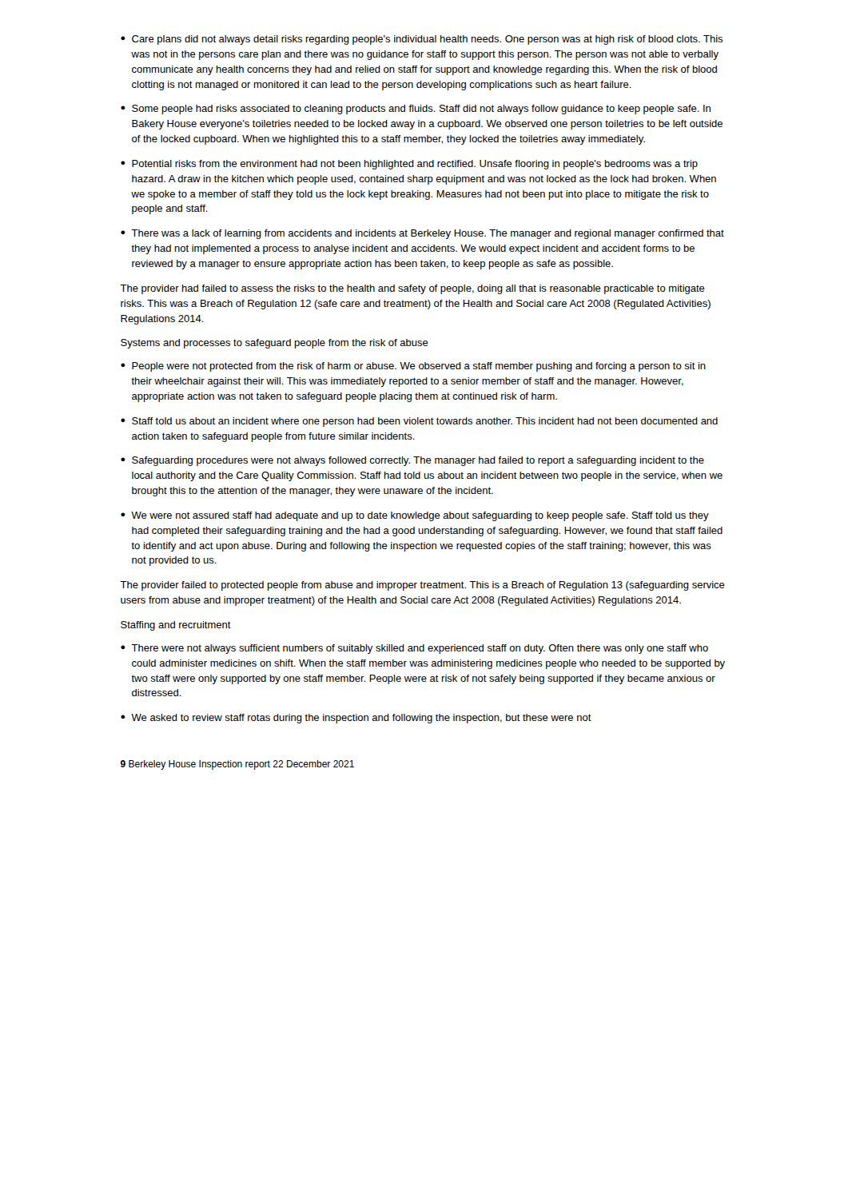Care plans did not always detail risks regarding people's individual health needs. One person was at high risk of blood clots. This was not in the persons care plan and there was no guidance for staff to support this person. The person was not able to verbally communicate any health concerns they had and relied on staff for support and knowledge regarding this. When the risk of blood clotting is not managed or monitored it can lead to the person developing complications such as heart failure.
Some people had risks associated to cleaning products and fluids. Staff did not always follow guidance to keep people safe. In Bakery House everyone's toiletries needed to be locked away in a cupboard. We observed one person toiletries to be left outside of the locked cupboard. When we highlighted this to a staff member, they locked the toiletries away immediately.
Potential risks from the environment had not been highlighted and rectified. Unsafe flooring in people's bedrooms was a trip hazard. A draw in the kitchen which people used, contained sharp equipment and was not locked as the lock had broken. When we spoke to a member of staff they told us the lock kept breaking. Measures had not been put into place to mitigate the risk to people and staff.
There was a lack of learning from accidents and incidents at Berkeley House. The manager and regional manager confirmed that they had not implemented a process to analyse incident and accidents. We would expect incident and accident forms to be reviewed by a manager to ensure appropriate action has been taken, to keep people as safe as possible.
The provider had failed to assess the risks to the health and safety of people, doing all that is reasonable practicable to mitigate risks. This was a Breach of Regulation 12 (safe care and treatment) of the Health and Social care Act 2008 (Regulated Activities) Regulations 2014.
Systems and processes to safeguard people from the risk of abuse
People were not protected from the risk of harm or abuse. We observed a staff member pushing and forcing a person to sit in their wheelchair against their will. This was immediately reported to a senior member of staff and the manager. However, appropriate action was not taken to safeguard people placing them at continued risk of harm.
Staff told us about an incident where one person had been violent towards another. This incident had not been documented and action taken to safeguard people from future similar incidents.
Safeguarding procedures were not always followed correctly. The manager had failed to report a safeguarding incident to the local authority and the Care Quality Commission. Staff had told us about an incident between two people in the service, when we brought this to the attention of the manager, they were unaware of the incident.
We were not assured staff had adequate and up to date knowledge about safeguarding to keep people safe. Staff told us they had completed their safeguarding training and the had a good understanding of safeguarding. However, we found that staff failed to identify and act upon abuse. During and following the inspection we requested copies of the staff training; however, this was not provided to us.
The provider failed to protected people from abuse and improper treatment. This is a Breach of Regulation 13 (safeguarding service users from abuse and improper treatment) of the Health and Social care Act 2008 (Regulated Activities) Regulations 2014.
Staffing and recruitment
There were not always sufficient numbers of suitably skilled and experienced staff on duty. Often there was only one staff who could administer medicines on shift. When the staff member was administering medicines people who needed to be supported by two staff were only supported by one staff member. People were at risk of not safely being supported if they became anxious or distressed.
We asked to review staff rotas during the inspection and following the inspection, but these were not
9 Berkeley House Inspection report 22 December 2021